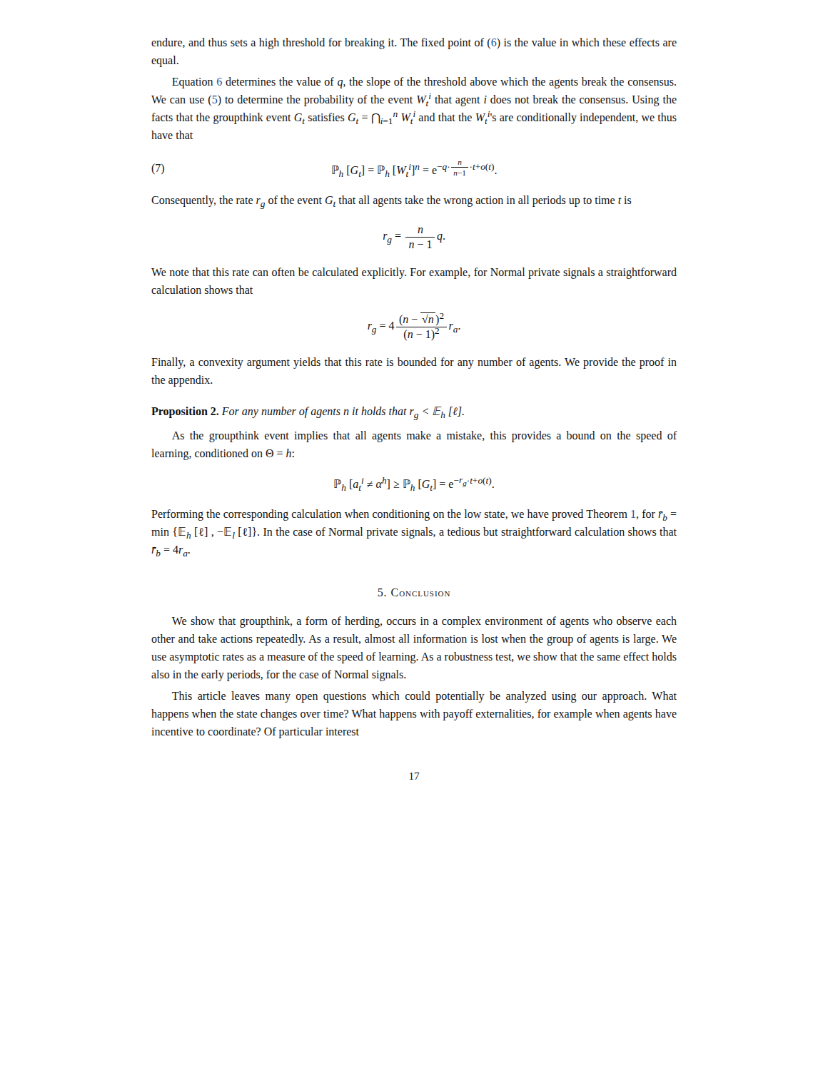endure, and thus sets a high threshold for breaking it. The fixed point of (6) is the value in which these effects are equal.
Equation 6 determines the value of q, the slope of the threshold above which the agents break the consensus. We can use (5) to determine the probability of the event Wti that agent i does not break the consensus. Using the facts that the groupthink event Gt satisfies Gt = ⋂i=1n Wti and that the Wti's are conditionally independent, we thus have that
(7) ℙh [Gt] = ℙh [Wti]n = e−q·nn−1·t+o(t).
Consequently, the rate rg of the event Gt that all agents take the wrong action in all periods up to time t is
rg = nn − 1 q.
We note that this rate can often be calculated explicitly. For example, for Normal private signals a straightforward calculation shows that
rg = 4(n − √n)2(n − 1)2 ra.
Finally, a convexity argument yields that this rate is bounded for any number of agents. We provide the proof in the appendix.
Proposition 2. For any number of agents n it holds that rg < 𝔼h [ℓ].
As the groupthink event implies that all agents make a mistake, this provides a bound on the speed of learning, conditioned on Θ = h:
ℙh [ati ≠ αh] ≥ ℙh [Gt] = e−rg·t+o(t).
Performing the corresponding calculation when conditioning on the low state, we have proved Theorem 1, for r̄b = min {𝔼h [ℓ] , −𝔼l [ℓ]}. In the case of Normal private signals, a tedious but straightforward calculation shows that r̄b = 4ra.
5. Conclusion
We show that groupthink, a form of herding, occurs in a complex environment of agents who observe each other and take actions repeatedly. As a result, almost all information is lost when the group of agents is large. We use asymptotic rates as a measure of the speed of learning. As a robustness test, we show that the same effect holds also in the early periods, for the case of Normal signals.
This article leaves many open questions which could potentially be analyzed using our approach. What happens when the state changes over time? What happens with payoff externalities, for example when agents have incentive to coordinate? Of particular interest
17